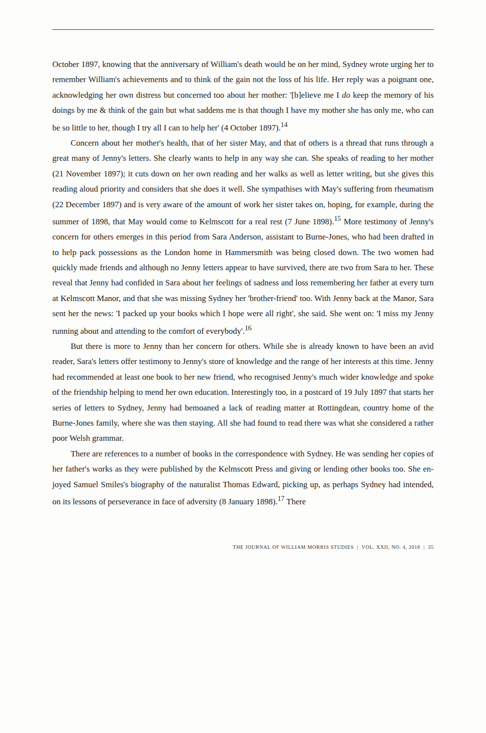October 1897, knowing that the anniversary of William's death would be on her mind, Sydney wrote urging her to remember William's achievements and to think of the gain not the loss of his life. Her reply was a poignant one, acknowledging her own distress but concerned too about her mother: '[b]elieve me I do keep the memory of his doings by me & think of the gain but what saddens me is that though I have my mother she has only me, who can be so little to her, though I try all I can to help her' (4 October 1897).14
Concern about her mother's health, that of her sister May, and that of others is a thread that runs through a great many of Jenny's letters. She clearly wants to help in any way she can. She speaks of reading to her mother (21 November 1897); it cuts down on her own reading and her walks as well as letter writing, but she gives this reading aloud priority and considers that she does it well. She sympathises with May's suffering from rheumatism (22 December 1897) and is very aware of the amount of work her sister takes on, hoping, for example, during the summer of 1898, that May would come to Kelmscott for a real rest (7 June 1898).15 More testimony of Jenny's concern for others emerges in this period from Sara Anderson, assistant to Burne-Jones, who had been drafted in to help pack possessions as the London home in Hammersmith was being closed down. The two women had quickly made friends and although no Jenny letters appear to have survived, there are two from Sara to her. These reveal that Jenny had confided in Sara about her feelings of sadness and loss remembering her father at every turn at Kelmscott Manor, and that she was missing Sydney her 'brother-friend' too. With Jenny back at the Manor, Sara sent her the news: 'I packed up your books which I hope were all right', she said. She went on: 'I miss my Jenny running about and attending to the comfort of everybody'.16
But there is more to Jenny than her concern for others. While she is already known to have been an avid reader, Sara's letters offer testimony to Jenny's store of knowledge and the range of her interests at this time. Jenny had recommended at least one book to her new friend, who recognised Jenny's much wider knowledge and spoke of the friendship helping to mend her own education. Interestingly too, in a postcard of 19 July 1897 that starts her series of letters to Sydney, Jenny had bemoaned a lack of reading matter at Rottingdean, country home of the Burne-Jones family, where she was then staying. All she had found to read there was what she considered a rather poor Welsh grammar.
There are references to a number of books in the correspondence with Sydney. He was sending her copies of her father's works as they were published by the Kelmscott Press and giving or lending other books too. She enjoyed Samuel Smiles's biography of the naturalist Thomas Edward, picking up, as perhaps Sydney had intended, on its lessons of perseverance in face of adversity (8 January 1898).17 There
THE JOURNAL OF WILLIAM MORRIS STUDIES | VOL. XXII, NO. 4, 2018 | 35